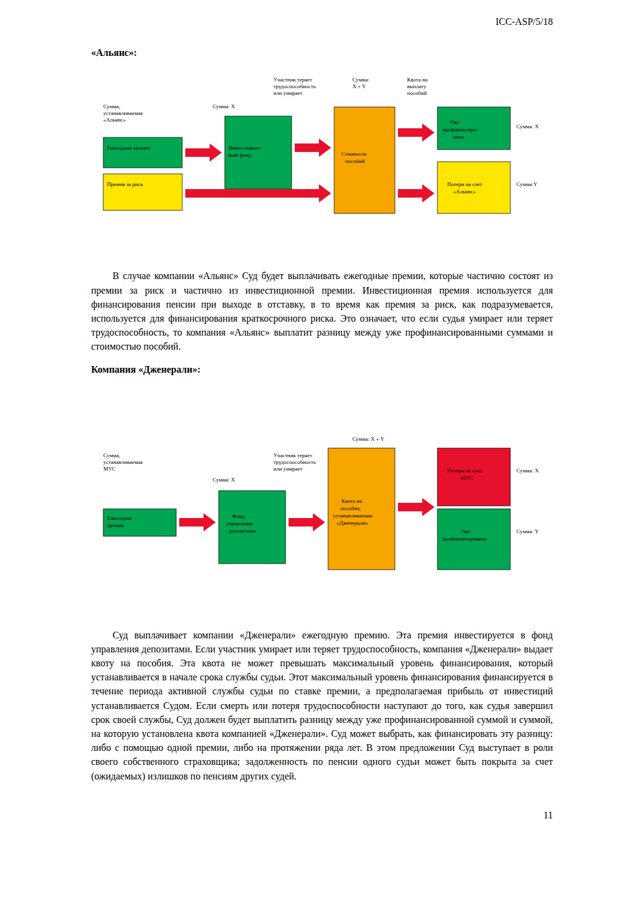ICC-ASP/5/18
«Альянс»:
Участник теряет трудоспособность или умирает Сумма: X + Y Квота на выплату пособий Сумма, устанавливаемая «Альянс» Сумма: X Ежегодная премия Премия за риск Инвестицион- ный фонд Стоимость пособий Уже профинансиро- вано Сумма: X Потери на счет «Альянс» Сумма:Y
В случае компании «Альянс» Суд будет выплачивать ежегодные премии, которые частично состоят из премии за риск и частично из инвестиционной премии. Инвестиционная премия используется для финансирования пенсии при выходе в отставку, в то время как премия за риск, как подразумевается, используется для финансирования краткосрочного риска. Это означает, что если судья умирает или теряет трудоспособность, то компания «Альянс» выплатит разницу между уже профинансированными суммами и стоимостью пособий.
Компания «Дженерали»:
Сумма: X + Y Сумма, устанавливаемая МУС Участник теряет трудоспособность или умирает Сумма: X Ежегодная премия Фонд управления депозитами Квота на пособия, устанавливаемая «Дженерали» Потери на счет МУС Сумма: X Уже профинансировано Сумма: Y
Суд выплачивает компании «Дженерали» ежегодную премию. Эта премия инвестируется в фонд управления депозитами. Если участник умирает или теряет трудоспособность, компания «Дженерали» выдает квоту на пособия. Эта квота не может превышать максимальный уровень финансирования, который устанавливается в начале срока службы судьи. Этот максимальный уровень финансирования финансируется в течение периода активной службы судьи по ставке премии, а предполагаемая прибыль от инвестиций устанавливается Судом. Если смерть или потеря трудоспособности наступают до того, как судья завершил срок своей службы, Суд должен будет выплатить разницу между уже профинансированной суммой и суммой, на которую установлена квота компанией «Дженерали». Суд может выбрать, как финансировать эту разницу: либо с помощью одной премии, либо на протяжении ряда лет. В этом предложении Суд выступает в роли своего собственного страховщика; задолженность по пенсии одного судьи может быть покрыта за счет (ожидаемых) излишков по пенсиям других судей.
11